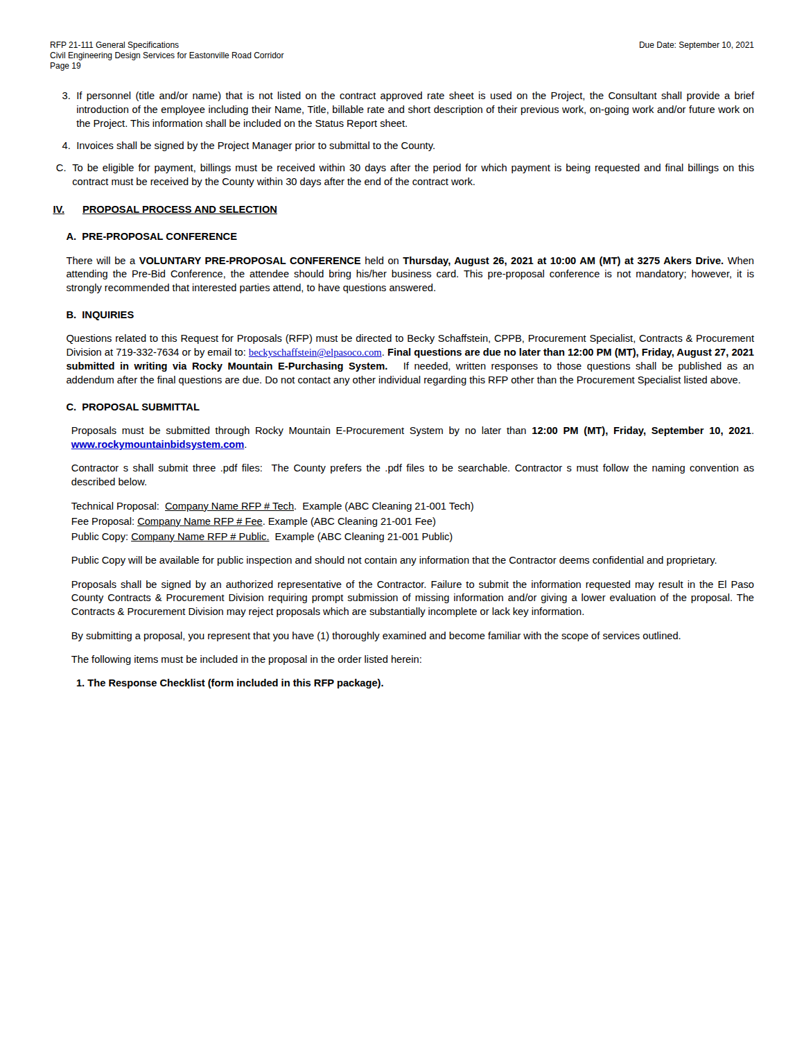RFP 21-111 General Specifications
Due Date: September 10, 2021
Civil Engineering Design Services for Eastonville Road Corridor
Page 19
3. If personnel (title and/or name) that is not listed on the contract approved rate sheet is used on the Project, the Consultant shall provide a brief introduction of the employee including their Name, Title, billable rate and short description of their previous work, on-going work and/or future work on the Project. This information shall be included on the Status Report sheet.
4. Invoices shall be signed by the Project Manager prior to submittal to the County.
C. To be eligible for payment, billings must be received within 30 days after the period for which payment is being requested and final billings on this contract must be received by the County within 30 days after the end of the contract work.
IV. PROPOSAL PROCESS AND SELECTION
A. PRE-PROPOSAL CONFERENCE
There will be a VOLUNTARY PRE-PROPOSAL CONFERENCE held on Thursday, August 26, 2021 at 10:00 AM (MT) at 3275 Akers Drive. When attending the Pre-Bid Conference, the attendee should bring his/her business card. This pre-proposal conference is not mandatory; however, it is strongly recommended that interested parties attend, to have questions answered.
B. INQUIRIES
Questions related to this Request for Proposals (RFP) must be directed to Becky Schaffstein, CPPB, Procurement Specialist, Contracts & Procurement Division at 719-332-7634 or by email to: beckyschaffstein@elpasoco.com. Final questions are due no later than 12:00 PM (MT), Friday, August 27, 2021 submitted in writing via Rocky Mountain E-Purchasing System. If needed, written responses to those questions shall be published as an addendum after the final questions are due. Do not contact any other individual regarding this RFP other than the Procurement Specialist listed above.
C. PROPOSAL SUBMITTAL
Proposals must be submitted through Rocky Mountain E-Procurement System by no later than 12:00 PM (MT), Friday, September 10, 2021. www.rockymountainbidsystem.com.
Contractor s shall submit three .pdf files: The County prefers the .pdf files to be searchable. Contractor s must follow the naming convention as described below.
Technical Proposal: Company Name RFP # Tech. Example (ABC Cleaning 21-001 Tech)
Fee Proposal: Company Name RFP # Fee. Example (ABC Cleaning 21-001 Fee)
Public Copy: Company Name RFP # Public. Example (ABC Cleaning 21-001 Public)
Public Copy will be available for public inspection and should not contain any information that the Contractor deems confidential and proprietary.
Proposals shall be signed by an authorized representative of the Contractor. Failure to submit the information requested may result in the El Paso County Contracts & Procurement Division requiring prompt submission of missing information and/or giving a lower evaluation of the proposal. The Contracts & Procurement Division may reject proposals which are substantially incomplete or lack key information.
By submitting a proposal, you represent that you have (1) thoroughly examined and become familiar with the scope of services outlined.
The following items must be included in the proposal in the order listed herein:
The Response Checklist (form included in this RFP package).